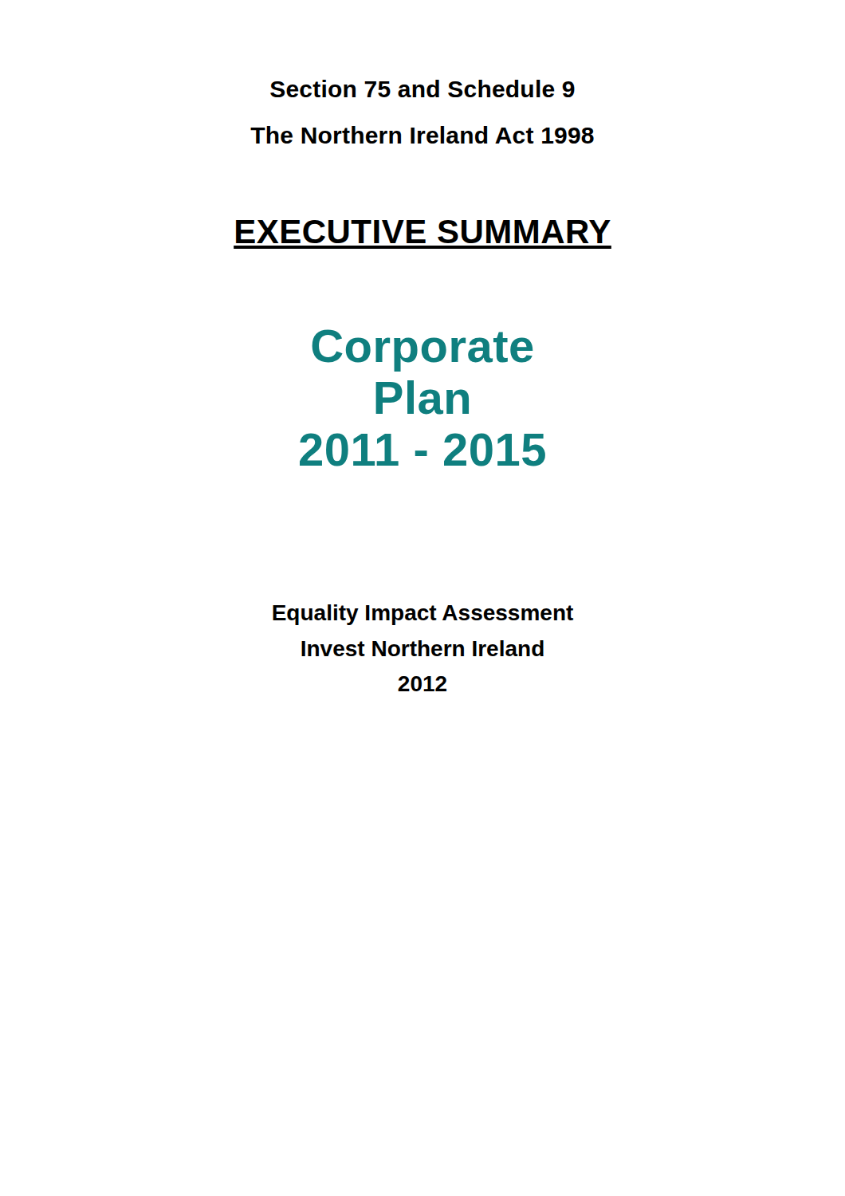Section 75 and Schedule 9
The Northern Ireland Act 1998
EXECUTIVE SUMMARY
Corporate
Plan 2011 - 2015
Equality Impact Assessment
Invest Northern Ireland
2012